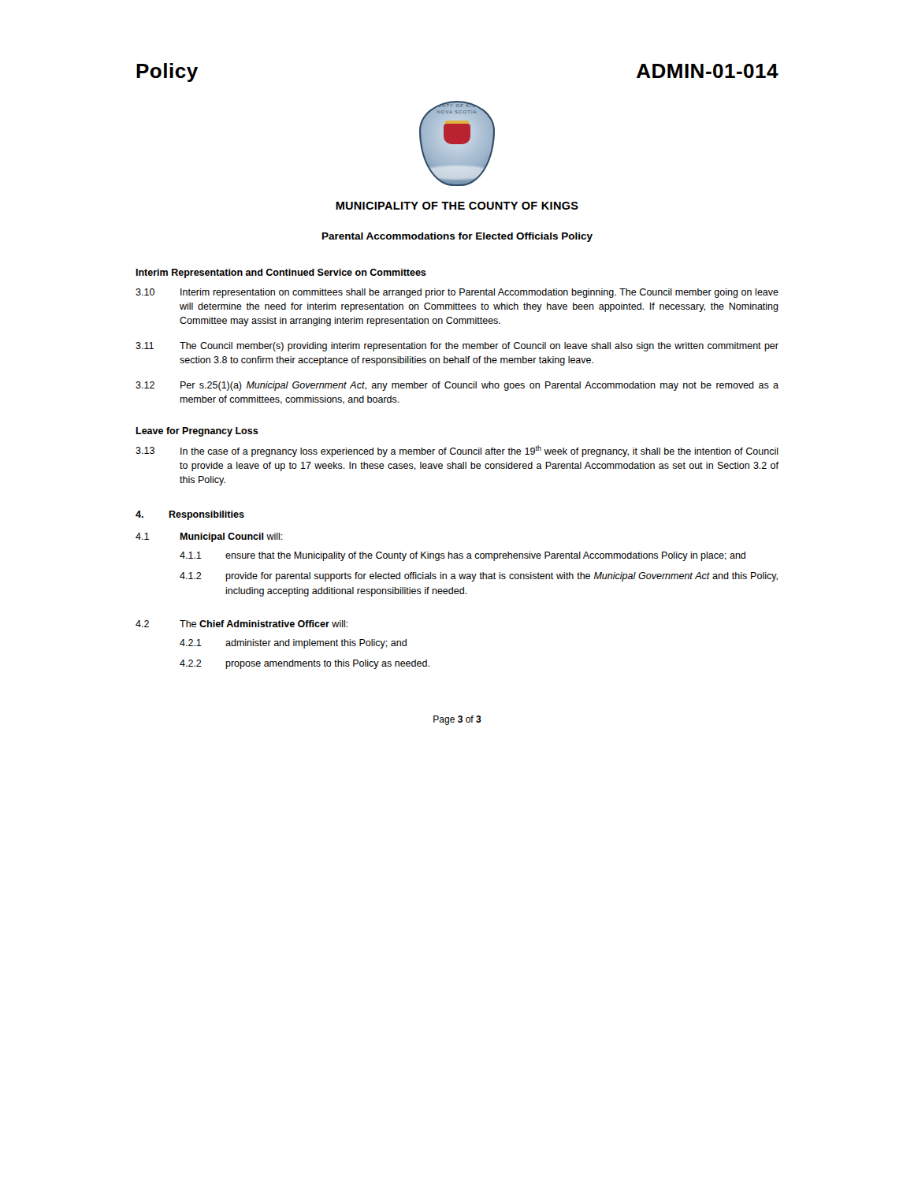Policy
ADMIN-01-014
COUNTY OF KINGS
NOVA SCOTIA
MUNICIPALITY OF THE COUNTY OF KINGS
Parental Accommodations for Elected Officials Policy
Interim Representation and Continued Service on Committees
3.10
Interim representation on committees shall be arranged prior to Parental Accommodation beginning. The Council member going on leave will determine the need for interim representation on Committees to which they have been appointed. If necessary, the Nominating Committee may assist in arranging interim representation on Committees.
3.11
The Council member(s) providing interim representation for the member of Council on leave shall also sign the written commitment per section 3.8 to confirm their acceptance of responsibilities on behalf of the member taking leave.
3.12
Per s.25(1)(a) Municipal Government Act, any member of Council who goes on Parental Accommodation may not be removed as a member of committees, commissions, and boards.
Leave for Pregnancy Loss
3.13
In the case of a pregnancy loss experienced by a member of Council after the 19th week of pregnancy, it shall be the intention of Council to provide a leave of up to 17 weeks. In these cases, leave shall be considered a Parental Accommodation as set out in Section 3.2 of this Policy.
4.
Responsibilities
4.1
Municipal Council will:
4.1.1
ensure that the Municipality of the County of Kings has a comprehensive Parental Accommodations Policy in place; and
4.1.2
provide for parental supports for elected officials in a way that is consistent with the Municipal Government Act and this Policy, including accepting additional responsibilities if needed.
4.2
The Chief Administrative Officer will:
4.2.1
administer and implement this Policy; and
4.2.2
propose amendments to this Policy as needed.
Page 3 of 3